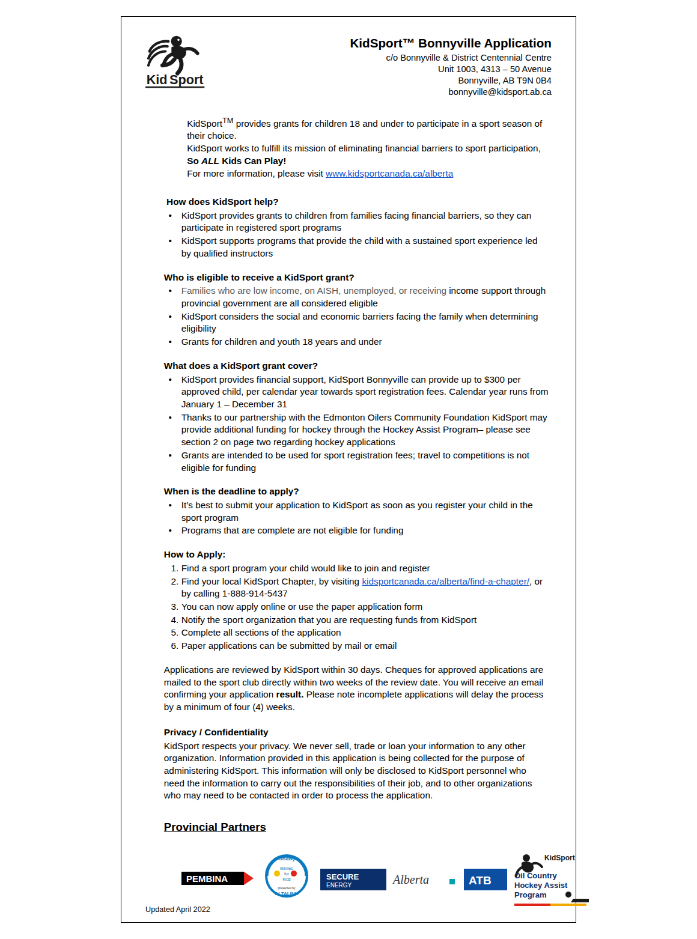Kid Sport
KidSport™ Bonnyville Application
c/o Bonnyville & District Centennial Centre
Unit 1003, 4313 – 50 Avenue
Bonnyville, AB T9N 0B4
bonnyville@kidsport.ab.ca
KidSportTM provides grants for children 18 and under to participate in a sport season of their choice.
KidSport works to fulfill its mission of eliminating financial barriers to sport participation, So ALL Kids Can Play!
For more information, please visit www.kidsportcanada.ca/alberta
How does KidSport help?
KidSport provides grants to children from families facing financial barriers, so they can participate in registered sport programs
KidSport supports programs that provide the child with a sustained sport experience led by qualified instructors
Who is eligible to receive a KidSport grant?
Families who are low income, on AISH, unemployed, or receiving income support through provincial government are all considered eligible
KidSport considers the social and economic barriers facing the family when determining eligibility
Grants for children and youth 18 years and under
What does a KidSport grant cover?
KidSport provides financial support, KidSport Bonnyville can provide up to $300 per approved child, per calendar year towards sport registration fees. Calendar year runs from January 1 – December 31
Thanks to our partnership with the Edmonton Oilers Community Foundation KidSport may provide additional funding for hockey through the Hockey Assist Program– please see section 2 on page two regarding hockey applications
Grants are intended to be used for sport registration fees; travel to competitions is not eligible for funding
When is the deadline to apply?
It’s best to submit your application to KidSport as soon as you register your child in the sport program
Programs that are complete are not eligible for funding
How to Apply:
Find a sport program your child would like to join and register
Find your local KidSport Chapter, by visiting kidsportcanada.ca/alberta/find-a-chapter/, or by calling 1-888-914-5437
You can now apply online or use the paper application form
Notify the sport organization that you are requesting funds from KidSport
Complete all sections of the application
Paper applications can be submitted by mail or email
Applications are reviewed by KidSport within 30 days. Cheques for approved applications are mailed to the sport club directly within two weeks of the review date. You will receive an email confirming your application result. Please note incomplete applications will delay the process by a minimum of four (4) weeks.
Privacy / Confidentiality
KidSport respects your privacy. We never sell, trade or loan your information to any other organization. Information provided in this application is being collected for the purpose of administering KidSport. This information will only be disclosed to KidSport personnel who need the information to carry out the responsibilities of their job, and to other organizations who may need to be contacted in order to process the application.
Provincial Partners
PEMBINA
Shaw) Birdies for Kids presented by ALTALINK
SECURE ENERGY
Alberta
ATB
KidSport Oil Country Hockey Assist Program
Updated April 2022